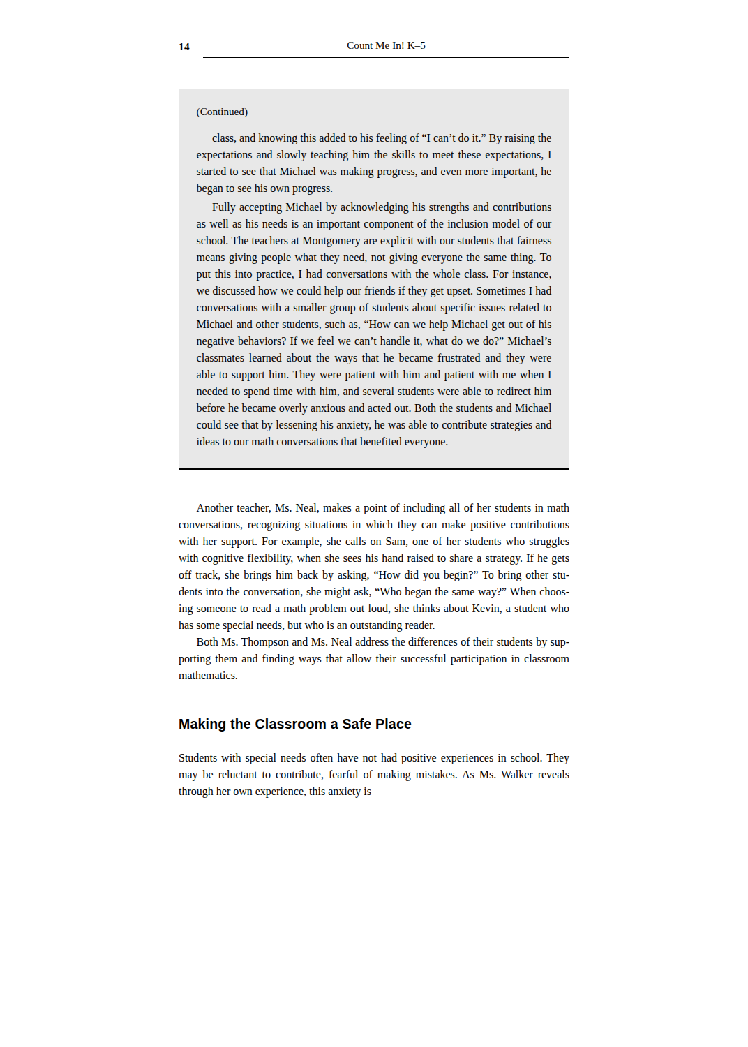14 Count Me In! K–5
(Continued)
class, and knowing this added to his feeling of “I can’t do it.” By raising the expectations and slowly teaching him the skills to meet these expectations, I started to see that Michael was making progress, and even more important, he began to see his own progress.
Fully accepting Michael by acknowledging his strengths and contributions as well as his needs is an important component of the inclusion model of our school. The teachers at Montgomery are explicit with our students that fairness means giving people what they need, not giving everyone the same thing. To put this into practice, I had conversations with the whole class. For instance, we discussed how we could help our friends if they get upset. Sometimes I had conversations with a smaller group of students about specific issues related to Michael and other students, such as, “How can we help Michael get out of his negative behaviors? If we feel we can’t handle it, what do we do?” Michael’s classmates learned about the ways that he became frustrated and they were able to support him. They were patient with him and patient with me when I needed to spend time with him, and several students were able to redirect him before he became overly anxious and acted out. Both the students and Michael could see that by lessening his anxiety, he was able to contribute strategies and ideas to our math conversations that benefited everyone.
Another teacher, Ms. Neal, makes a point of including all of her students in math conversations, recognizing situations in which they can make positive contributions with her support. For example, she calls on Sam, one of her students who struggles with cognitive flexibility, when she sees his hand raised to share a strategy. If he gets off track, she brings him back by asking, “How did you begin?” To bring other students into the conversation, she might ask, “Who began the same way?” When choosing someone to read a math problem out loud, she thinks about Kevin, a student who has some special needs, but who is an outstanding reader.
Both Ms. Thompson and Ms. Neal address the differences of their students by supporting them and finding ways that allow their successful participation in classroom mathematics.
Making the Classroom a Safe Place
Students with special needs often have not had positive experiences in school. They may be reluctant to contribute, fearful of making mistakes. As Ms. Walker reveals through her own experience, this anxiety is